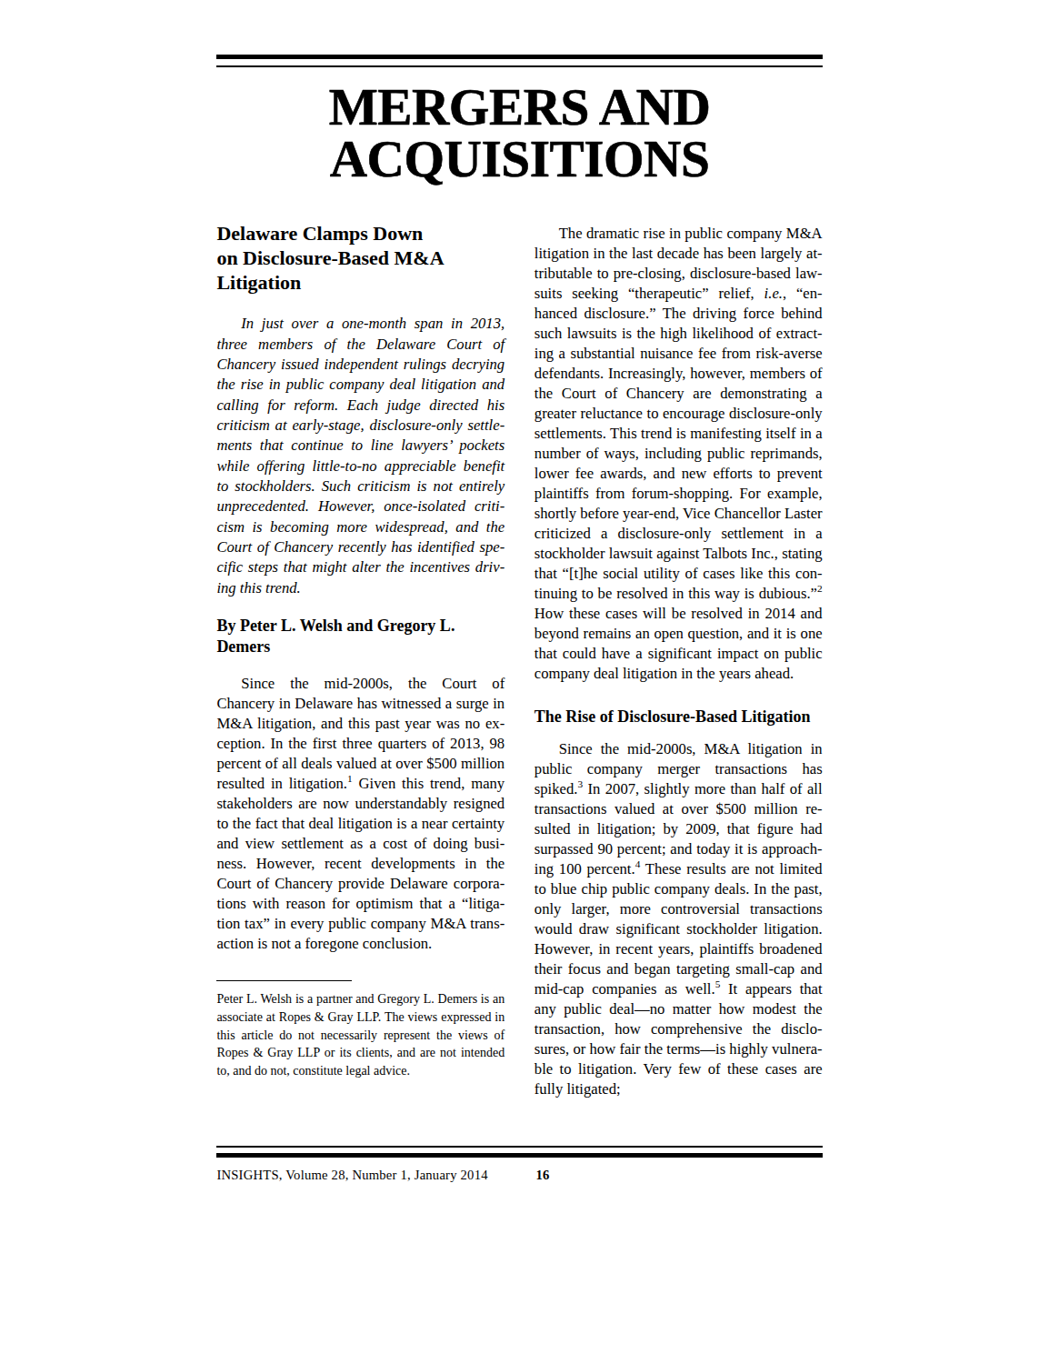MERGERS AND ACQUISITIONS
Delaware Clamps Down
on Disclosure-Based M&A
Litigation
In just over a one-month span in 2013, three members of the Delaware Court of Chancery issued independent rulings decrying the rise in public company deal litigation and calling for reform. Each judge directed his criticism at early-stage, disclosure-only settlements that continue to line lawyers’ pockets while offering little-to-no appreciable benefit to stockholders. Such criticism is not entirely unprecedented. However, once-isolated criticism is becoming more widespread, and the Court of Chancery recently has identified specific steps that might alter the incentives driving this trend.
By Peter L. Welsh and Gregory L. Demers
Since the mid-2000s, the Court of Chancery in Delaware has witnessed a surge in M&A litigation, and this past year was no exception. In the first three quarters of 2013, 98 percent of all deals valued at over $500 million resulted in litigation.1 Given this trend, many stakeholders are now understandably resigned to the fact that deal litigation is a near certainty and view settlement as a cost of doing business. However, recent developments in the Court of Chancery provide Delaware corporations with reason for optimism that a “litigation tax” in every public company M&A transaction is not a foregone conclusion.
Peter L. Welsh is a partner and Gregory L. Demers is an associate at Ropes & Gray LLP. The views expressed in this article do not necessarily represent the views of Ropes & Gray LLP or its clients, and are not intended to, and do not, constitute legal advice.
The dramatic rise in public company M&A litigation in the last decade has been largely attributable to pre-closing, disclosure-based lawsuits seeking “therapeutic” relief, i.e., “enhanced disclosure.” The driving force behind such lawsuits is the high likelihood of extracting a substantial nuisance fee from risk-averse defendants. Increasingly, however, members of the Court of Chancery are demonstrating a greater reluctance to encourage disclosure-only settlements. This trend is manifesting itself in a number of ways, including public reprimands, lower fee awards, and new efforts to prevent plaintiffs from forum-shopping. For example, shortly before year-end, Vice Chancellor Laster criticized a disclosure-only settlement in a stockholder lawsuit against Talbots Inc., stating that “[t]he social utility of cases like this continuing to be resolved in this way is dubious.”2 How these cases will be resolved in 2014 and beyond remains an open question, and it is one that could have a significant impact on public company deal litigation in the years ahead.
The Rise of Disclosure-Based Litigation
Since the mid-2000s, M&A litigation in public company merger transactions has spiked.3 In 2007, slightly more than half of all transactions valued at over $500 million resulted in litigation; by 2009, that figure had surpassed 90 percent; and today it is approaching 100 percent.4 These results are not limited to blue chip public company deals. In the past, only larger, more controversial transactions would draw significant stockholder litigation. However, in recent years, plaintiffs broadened their focus and began targeting small-cap and mid-cap companies as well.5 It appears that any public deal—no matter how modest the transaction, how comprehensive the disclosures, or how fair the terms—is highly vulnerable to litigation. Very few of these cases are fully litigated;
INSIGHTS, Volume 28, Number 1, January 201416